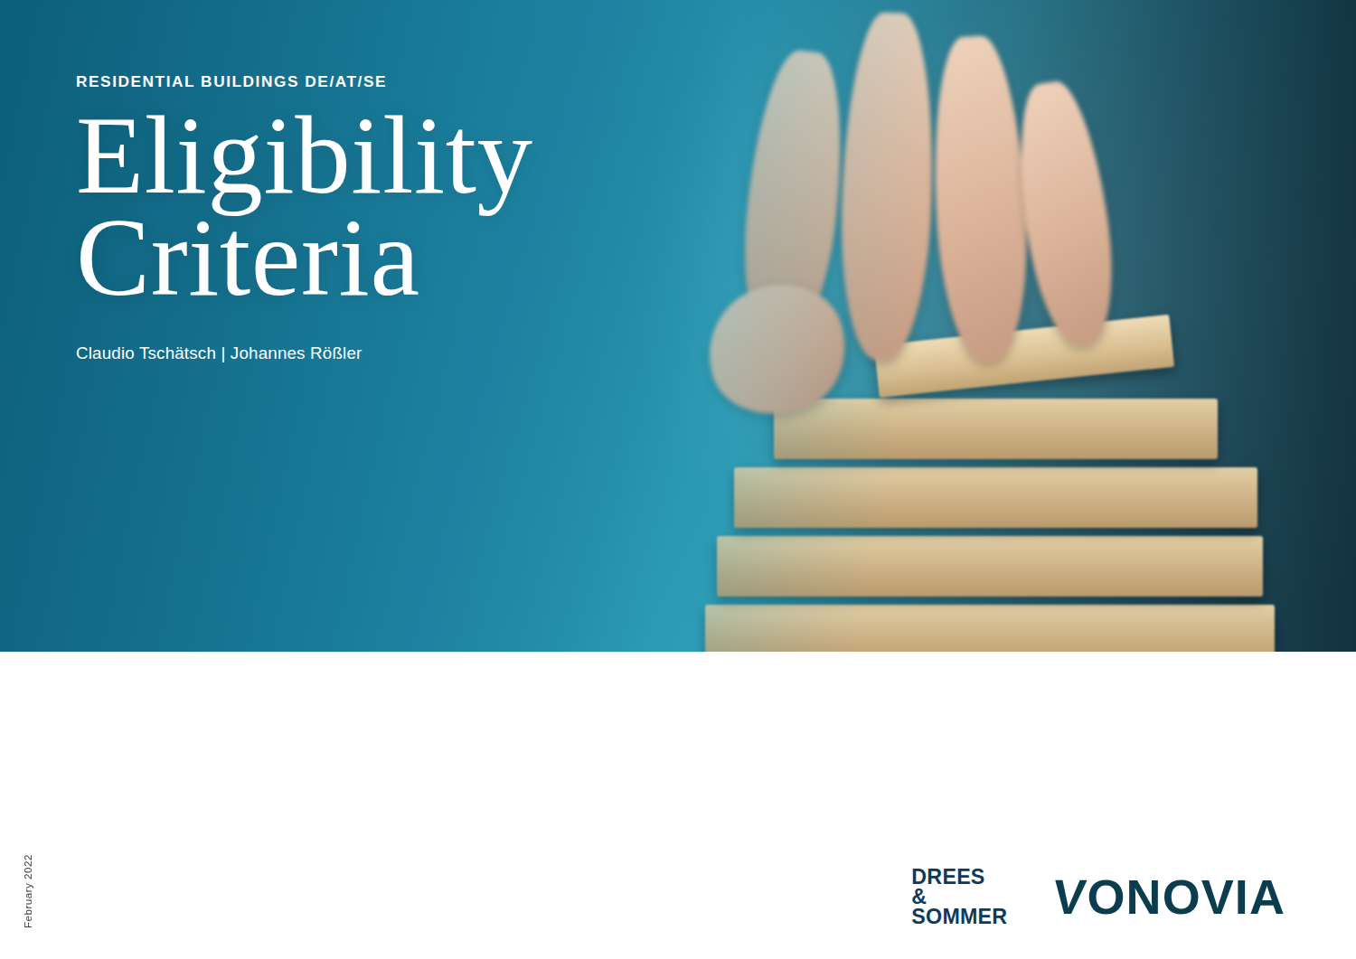Residential Buildings DE/AT/SE
Eligibility Criteria
Claudio Tschätsch | Johannes Rößler
February 2022
Drees & Sommer
Vonovia